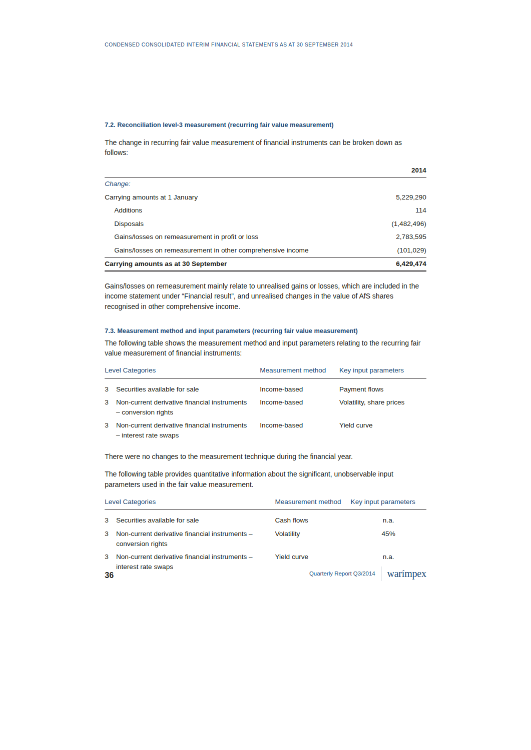Condensed consolidated interim financial statements as at 30 September 2014
7.2. Reconciliation level-3 measurement (recurring fair value measurement)
The change in recurring fair value measurement of financial instruments can be broken down as follows:
2014
| Change: | |
| Carrying amounts at 1 January | 5,229,290 |
| Additions | 114 |
| Disposals | (1,482,496) |
| Gains/losses on remeasurement in profit or loss | 2,783,595 |
| Gains/losses on remeasurement in other comprehensive income | (101,029) |
| Carrying amounts as at 30 September | 6,429,474 |
Gains/losses on remeasurement mainly relate to unrealised gains or losses, which are included in the income statement under “Financial result”, and unrealised changes in the value of AfS shares recognised in other comprehensive income.
7.3. Measurement method and input parameters (recurring fair value measurement)
The following table shows the measurement method and input parameters relating to the recurring fair value measurement of financial instruments:
| Level Categories | Measurement method | Key input parameters |
| --- | --- | --- |
| 3 | Securities available for sale | Income-based | Payment flows |
| 3 | Non-current derivative financial instruments – conversion rights | Income-based | Volatility, share prices |
| 3 | Non-current derivative financial instruments – interest rate swaps | Income-based | Yield curve |
There were no changes to the measurement technique during the financial year.
The following table provides quantitative information about the significant, unobservable input parameters used in the fair value measurement.
| Level Categories | Measurement method | Key input parameters |
| --- | --- | --- |
| 3 | Securities available for sale | Cash flows | n.a. |
| 3 | Non-current derivative financial instruments – conversion rights | Volatility | 45% |
| 3 | Non-current derivative financial instruments – interest rate swaps | Yield curve | n.a. |
36
Quarterly Report Q3/2014
warímpex